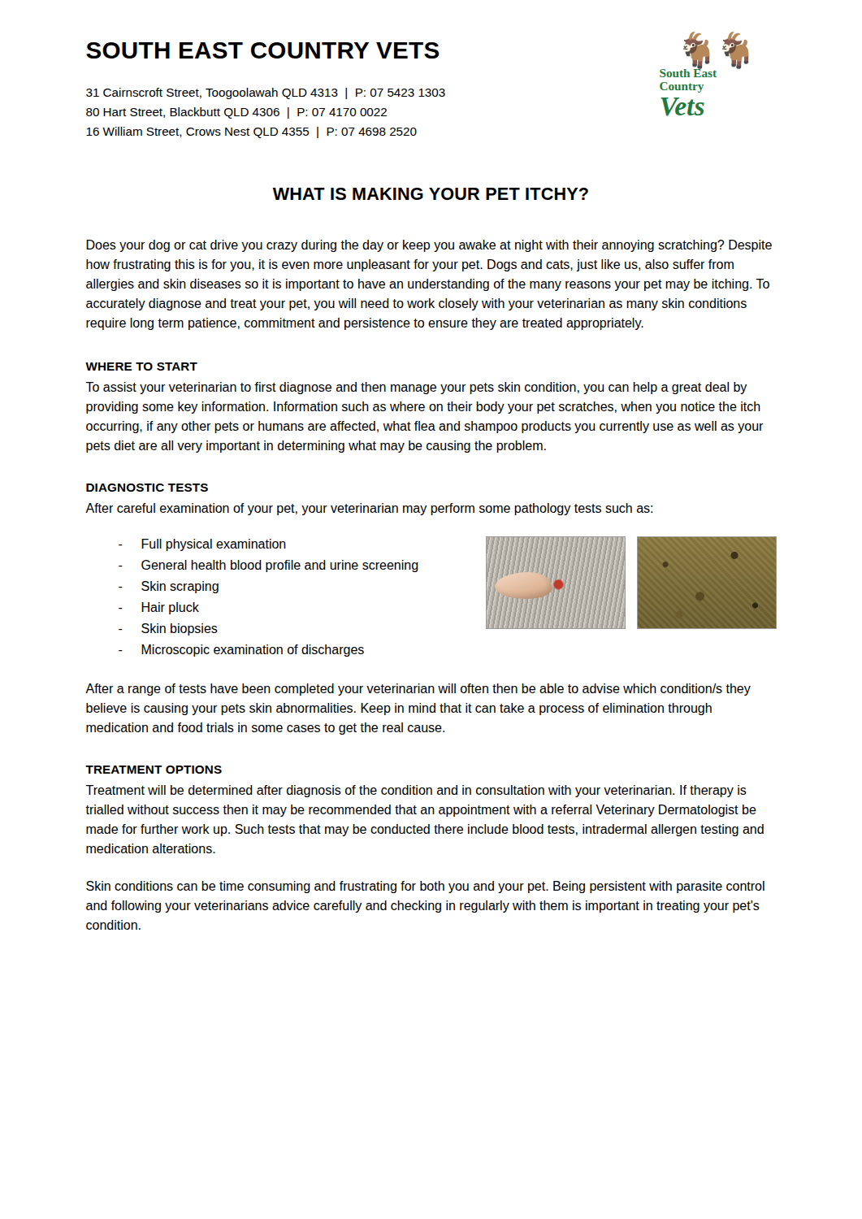SOUTH EAST COUNTRY VETS
31 Cairnscroft Street, Toogoolawah QLD 4313 | P: 07 5423 1303
80 Hart Street, Blackbutt QLD 4306 | P: 07 4170 0022
16 William Street, Crows Nest QLD 4355 | P: 07 4698 2520
🐐🐐 South East
Country Vets
WHAT IS MAKING YOUR PET ITCHY?
Does your dog or cat drive you crazy during the day or keep you awake at night with their annoying scratching? Despite how frustrating this is for you, it is even more unpleasant for your pet. Dogs and cats, just like us, also suffer from allergies and skin diseases so it is important to have an understanding of the many reasons your pet may be itching. To accurately diagnose and treat your pet, you will need to work closely with your veterinarian as many skin conditions require long term patience, commitment and persistence to ensure they are treated appropriately.
WHERE TO START
To assist your veterinarian to first diagnose and then manage your pets skin condition, you can help a great deal by providing some key information. Information such as where on their body your pet scratches, when you notice the itch occurring, if any other pets or humans are affected, what flea and shampoo products you currently use as well as your pets diet are all very important in determining what may be causing the problem.
DIAGNOSTIC TESTS
After careful examination of your pet, your veterinarian may perform some pathology tests such as:
Full physical examination
General health blood profile and urine screening
Skin scraping
Hair pluck
Skin biopsies
Microscopic examination of discharges
After a range of tests have been completed your veterinarian will often then be able to advise which condition/s they believe is causing your pets skin abnormalities. Keep in mind that it can take a process of elimination through medication and food trials in some cases to get the real cause.
TREATMENT OPTIONS
Treatment will be determined after diagnosis of the condition and in consultation with your veterinarian. If therapy is trialled without success then it may be recommended that an appointment with a referral Veterinary Dermatologist be made for further work up. Such tests that may be conducted there include blood tests, intradermal allergen testing and medication alterations.
Skin conditions can be time consuming and frustrating for both you and your pet. Being persistent with parasite control and following your veterinarians advice carefully and checking in regularly with them is important in treating your pet's condition.